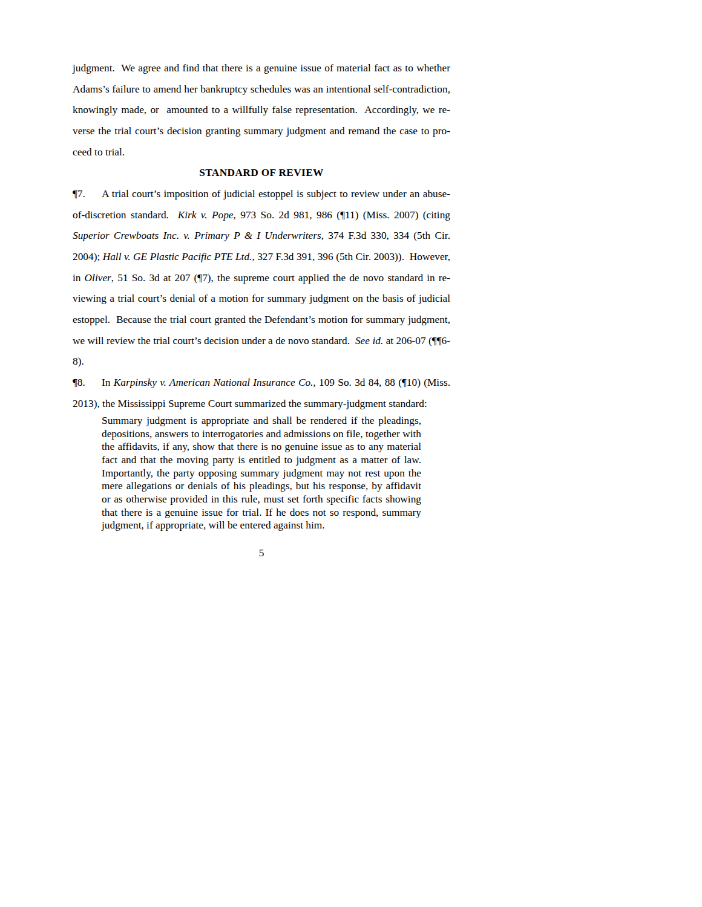judgment. We agree and find that there is a genuine issue of material fact as to whether Adams’s failure to amend her bankruptcy schedules was an intentional self-contradiction, knowingly made, or amounted to a willfully false representation. Accordingly, we reverse the trial court’s decision granting summary judgment and remand the case to proceed to trial.
STANDARD OF REVIEW
¶7. A trial court’s imposition of judicial estoppel is subject to review under an abuse-of-discretion standard. Kirk v. Pope, 973 So. 2d 981, 986 (¶11) (Miss. 2007) (citing Superior Crewboats Inc. v. Primary P & I Underwriters, 374 F.3d 330, 334 (5th Cir. 2004); Hall v. GE Plastic Pacific PTE Ltd., 327 F.3d 391, 396 (5th Cir. 2003)). However, in Oliver, 51 So. 3d at 207 (¶7), the supreme court applied the de novo standard in reviewing a trial court’s denial of a motion for summary judgment on the basis of judicial estoppel. Because the trial court granted the Defendant’s motion for summary judgment, we will review the trial court’s decision under a de novo standard. See id. at 206-07 (¶¶6-8).
¶8. In Karpinsky v. American National Insurance Co., 109 So. 3d 84, 88 (¶10) (Miss. 2013), the Mississippi Supreme Court summarized the summary-judgment standard:
Summary judgment is appropriate and shall be rendered if the pleadings, depositions, answers to interrogatories and admissions on file, together with the affidavits, if any, show that there is no genuine issue as to any material fact and that the moving party is entitled to judgment as a matter of law. Importantly, the party opposing summary judgment may not rest upon the mere allegations or denials of his pleadings, but his response, by affidavit or as otherwise provided in this rule, must set forth specific facts showing that there is a genuine issue for trial. If he does not so respond, summary judgment, if appropriate, will be entered against him.
5